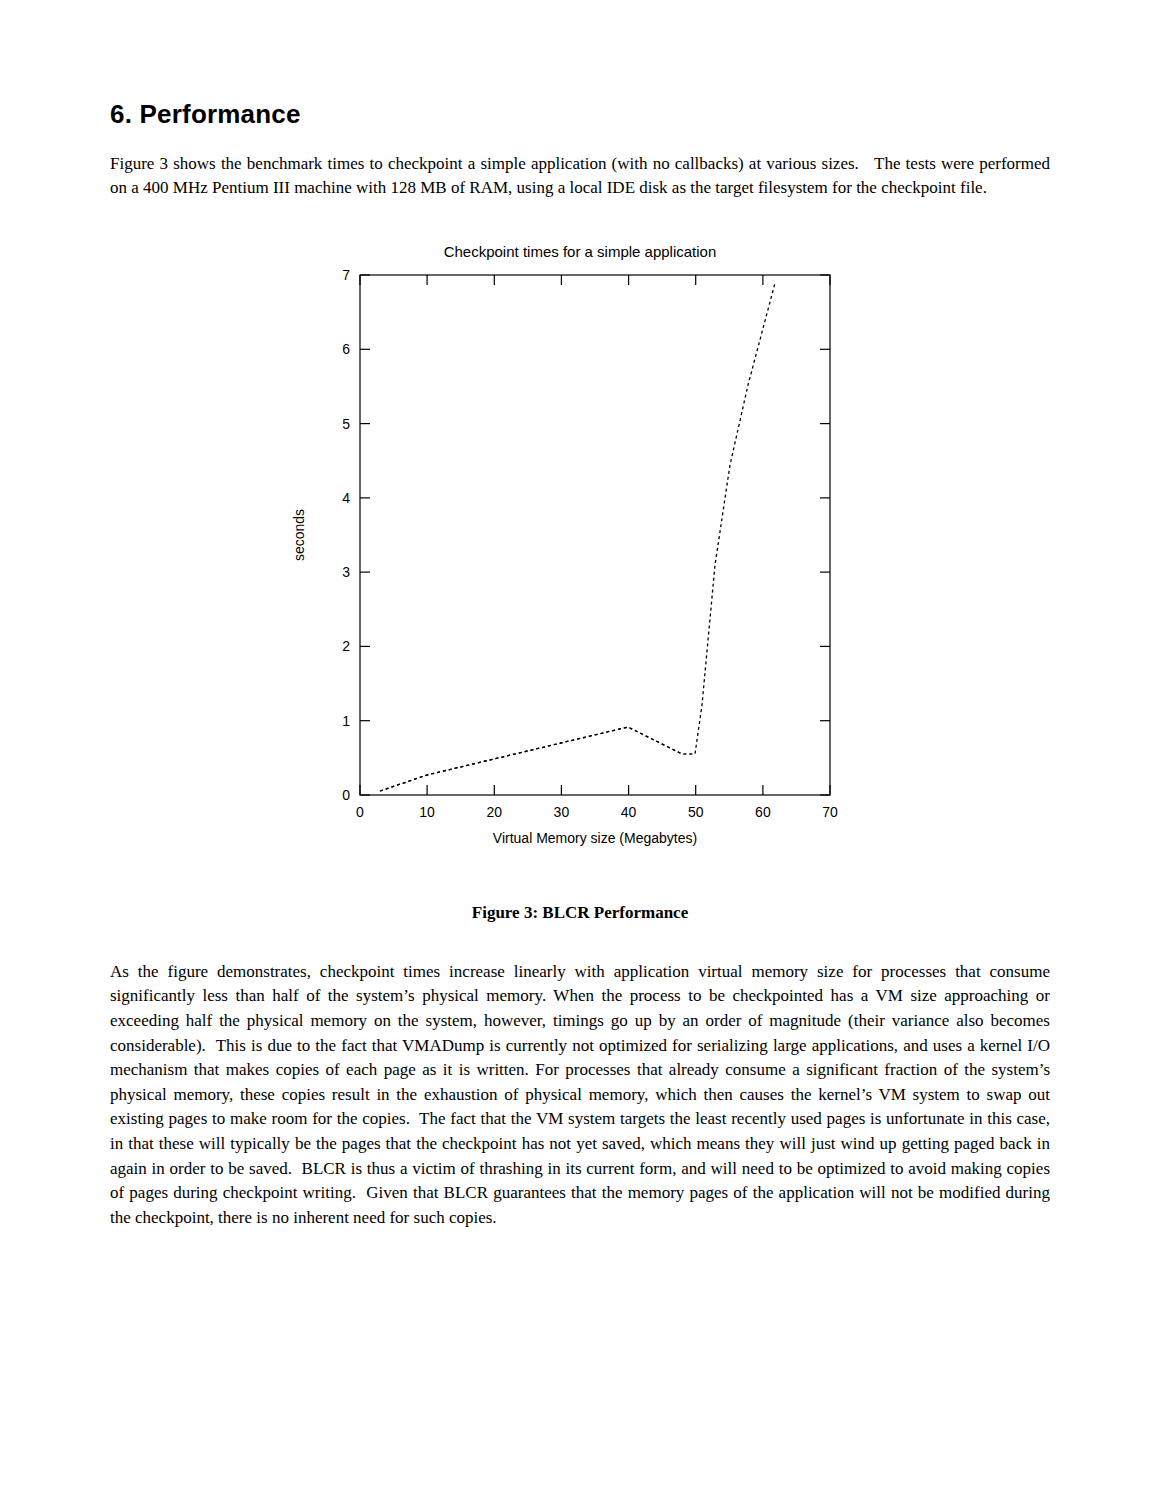6. Performance
Figure 3 shows the benchmark times to checkpoint a simple application (with no callbacks) at various sizes. The tests were performed on a 400 MHz Pentium III machine with 128 MB of RAM, using a local IDE disk as the target filesystem for the checkpoint file.
Checkpoint times for a simple application 0 1 2 3 4 5 6 7 0 10 20 30 40 50 60 70 Virtual Memory size (Megabytes) seconds
Figure 3: BLCR Performance
As the figure demonstrates, checkpoint times increase linearly with application virtual memory size for processes that consume significantly less than half of the system’s physical memory. When the process to be checkpointed has a VM size approaching or exceeding half the physical memory on the system, however, timings go up by an order of magnitude (their variance also becomes considerable). This is due to the fact that VMADump is currently not optimized for serializing large applications, and uses a kernel I/O mechanism that makes copies of each page as it is written. For processes that already consume a significant fraction of the system’s physical memory, these copies result in the exhaustion of physical memory, which then causes the kernel’s VM system to swap out existing pages to make room for the copies. The fact that the VM system targets the least recently used pages is unfortunate in this case, in that these will typically be the pages that the checkpoint has not yet saved, which means they will just wind up getting paged back in again in order to be saved. BLCR is thus a victim of thrashing in its current form, and will need to be optimized to avoid making copies of pages during checkpoint writing. Given that BLCR guarantees that the memory pages of the application will not be modified during the checkpoint, there is no inherent need for such copies.